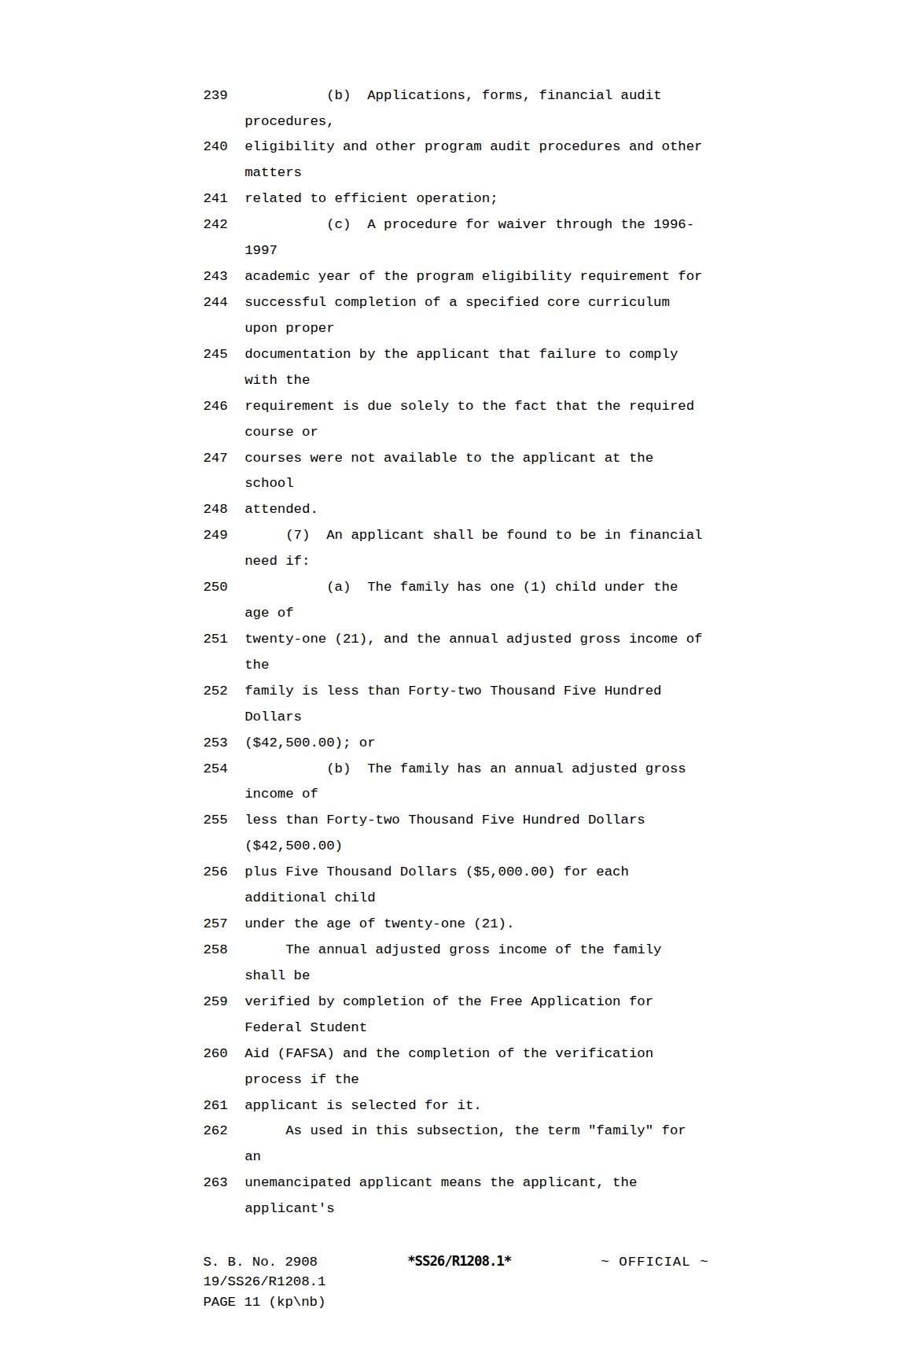| 239 | (b) Applications, forms, financial audit procedures, |
| 240 | eligibility and other program audit procedures and other matters |
| 241 | related to efficient operation; |
| 242 | (c) A procedure for waiver through the 1996-1997 |
| 243 | academic year of the program eligibility requirement for |
| 244 | successful completion of a specified core curriculum upon proper |
| 245 | documentation by the applicant that failure to comply with the |
| 246 | requirement is due solely to the fact that the required course or |
| 247 | courses were not available to the applicant at the school |
| 248 | attended. |
| 249 | (7) An applicant shall be found to be in financial need if: |
| 250 | (a) The family has one (1) child under the age of |
| 251 | twenty-one (21), and the annual adjusted gross income of the |
| 252 | family is less than Forty-two Thousand Five Hundred Dollars |
| 253 | ($42,500.00); or |
| 254 | (b) The family has an annual adjusted gross income of |
| 255 | less than Forty-two Thousand Five Hundred Dollars ($42,500.00) |
| 256 | plus Five Thousand Dollars ($5,000.00) for each additional child |
| 257 | under the age of twenty-one (21). |
| 258 | The annual adjusted gross income of the family shall be |
| 259 | verified by completion of the Free Application for Federal Student |
| 260 | Aid (FAFSA) and the completion of the verification process if the |
| 261 | applicant is selected for it. |
| 262 | As used in this subsection, the term "family" for an |
| 263 | unemancipated applicant means the applicant, the applicant's |
S. B. No. 2908 *SS26/R1208.1* ~ OFFICIAL ~
19/SS26/R1208.1
PAGE 11 (kp\nb)